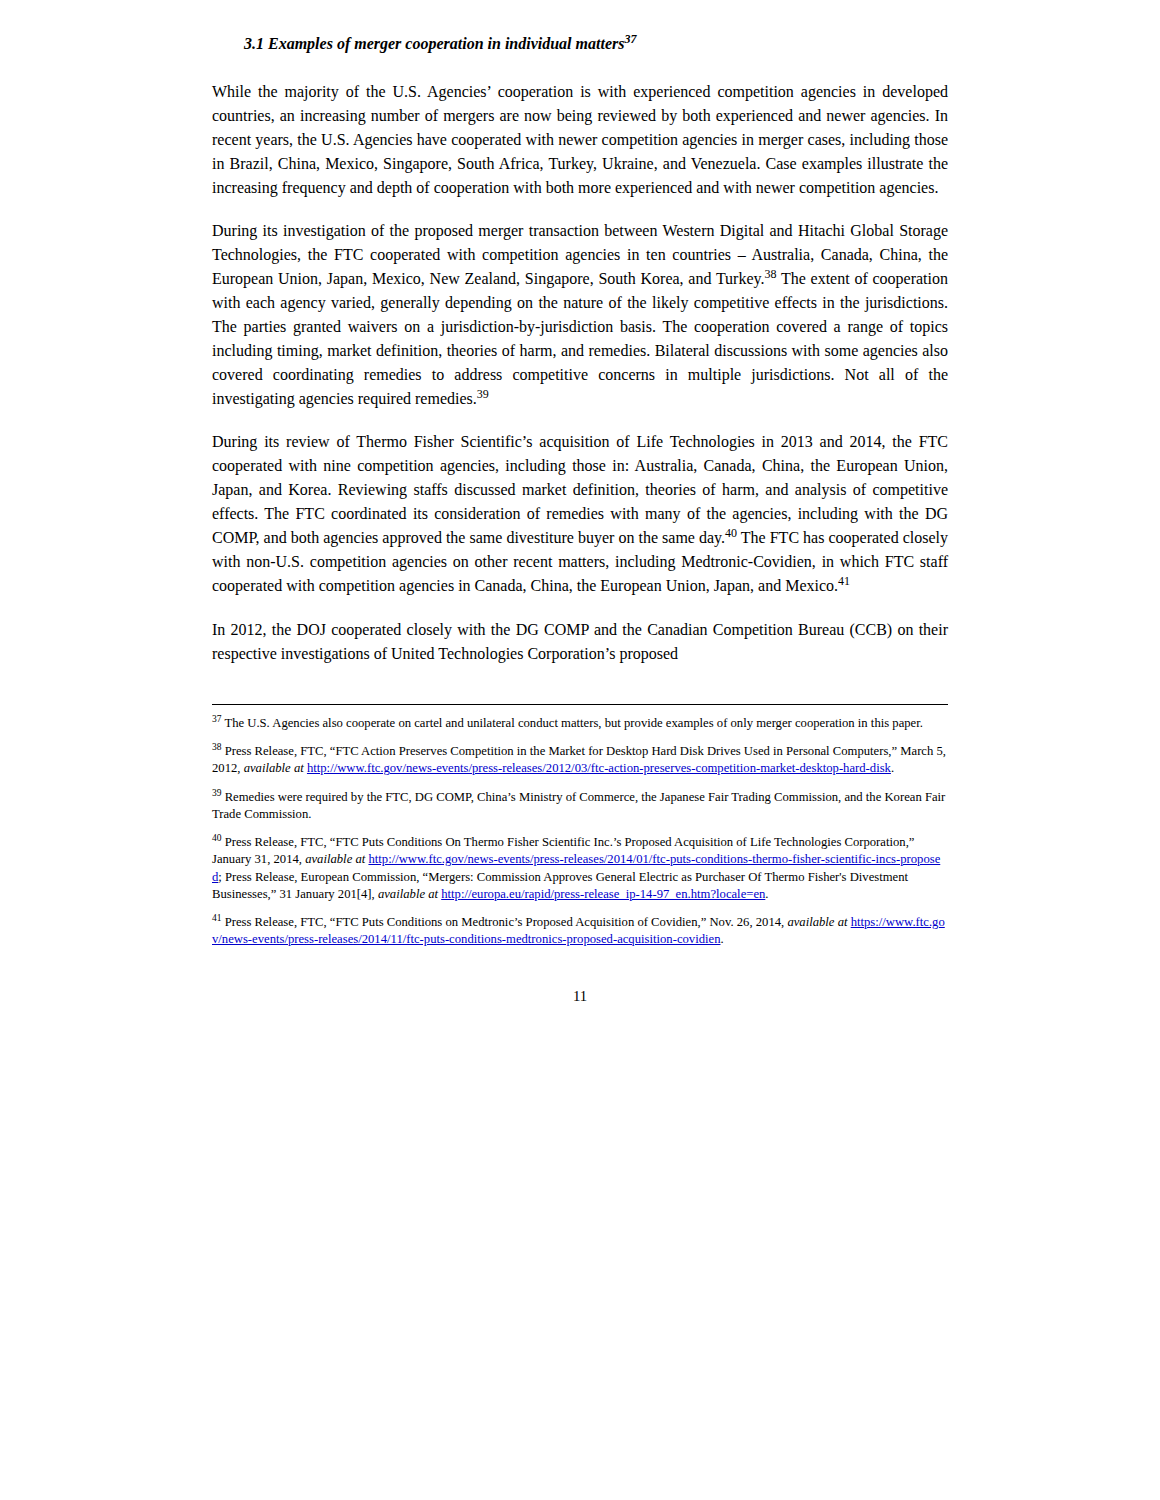3.1 Examples of merger cooperation in individual matters37
While the majority of the U.S. Agencies’ cooperation is with experienced competition agencies in developed countries, an increasing number of mergers are now being reviewed by both experienced and newer agencies. In recent years, the U.S. Agencies have cooperated with newer competition agencies in merger cases, including those in Brazil, China, Mexico, Singapore, South Africa, Turkey, Ukraine, and Venezuela. Case examples illustrate the increasing frequency and depth of cooperation with both more experienced and with newer competition agencies.
During its investigation of the proposed merger transaction between Western Digital and Hitachi Global Storage Technologies, the FTC cooperated with competition agencies in ten countries – Australia, Canada, China, the European Union, Japan, Mexico, New Zealand, Singapore, South Korea, and Turkey.38 The extent of cooperation with each agency varied, generally depending on the nature of the likely competitive effects in the jurisdictions. The parties granted waivers on a jurisdiction-by-jurisdiction basis. The cooperation covered a range of topics including timing, market definition, theories of harm, and remedies. Bilateral discussions with some agencies also covered coordinating remedies to address competitive concerns in multiple jurisdictions. Not all of the investigating agencies required remedies.39
During its review of Thermo Fisher Scientific’s acquisition of Life Technologies in 2013 and 2014, the FTC cooperated with nine competition agencies, including those in: Australia, Canada, China, the European Union, Japan, and Korea. Reviewing staffs discussed market definition, theories of harm, and analysis of competitive effects. The FTC coordinated its consideration of remedies with many of the agencies, including with the DG COMP, and both agencies approved the same divestiture buyer on the same day.40 The FTC has cooperated closely with non-U.S. competition agencies on other recent matters, including Medtronic-Covidien, in which FTC staff cooperated with competition agencies in Canada, China, the European Union, Japan, and Mexico.41
In 2012, the DOJ cooperated closely with the DG COMP and the Canadian Competition Bureau (CCB) on their respective investigations of United Technologies Corporation’s proposed
37 The U.S. Agencies also cooperate on cartel and unilateral conduct matters, but provide examples of only merger cooperation in this paper.
38 Press Release, FTC, “FTC Action Preserves Competition in the Market for Desktop Hard Disk Drives Used in Personal Computers,” March 5, 2012, available at http://www.ftc.gov/news-events/press-releases/2012/03/ftc-action-preserves-competition-market-desktop-hard-disk.
39 Remedies were required by the FTC, DG COMP, China’s Ministry of Commerce, the Japanese Fair Trading Commission, and the Korean Fair Trade Commission.
40 Press Release, FTC, “FTC Puts Conditions On Thermo Fisher Scientific Inc.’s Proposed Acquisition of Life Technologies Corporation,” January 31, 2014, available at http://www.ftc.gov/news-events/press-releases/2014/01/ftc-puts-conditions-thermo-fisher-scientific-incs-proposed; Press Release, European Commission, “Mergers: Commission Approves General Electric as Purchaser Of Thermo Fisher's Divestment Businesses,” 31 January 201[4], available at http://europa.eu/rapid/press-release_ip-14-97_en.htm?locale=en.
41 Press Release, FTC, “FTC Puts Conditions on Medtronic’s Proposed Acquisition of Covidien,” Nov. 26, 2014, available at https://www.ftc.gov/news-events/press-releases/2014/11/ftc-puts-conditions-medtronics-proposed-acquisition-covidien.
11